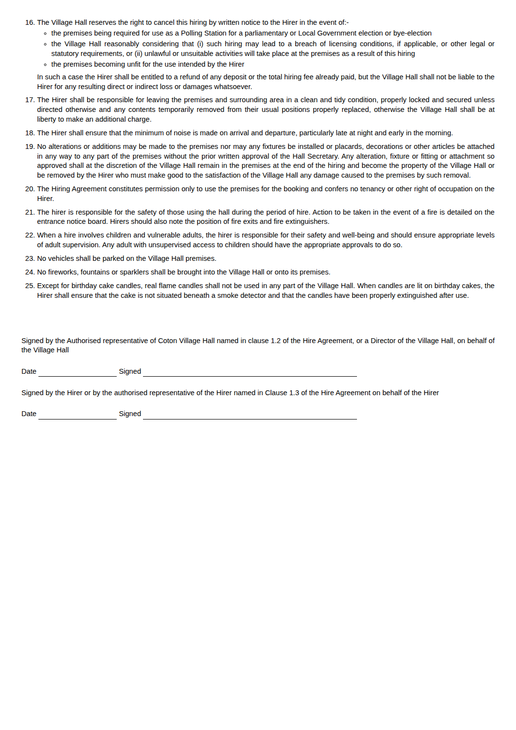The Village Hall reserves the right to cancel this hiring by written notice to the Hirer in the event of:-
the premises being required for use as a Polling Station for a parliamentary or Local Government election or bye-election
the Village Hall reasonably considering that (i) such hiring may lead to a breach of licensing conditions, if applicable, or other legal or statutory requirements, or (ii) unlawful or unsuitable activities will take place at the premises as a result of this hiring
the premises becoming unfit for the use intended by the Hirer
In such a case the Hirer shall be entitled to a refund of any deposit or the total hiring fee already paid, but the Village Hall shall not be liable to the Hirer for any resulting direct or indirect loss or damages whatsoever.
The Hirer shall be responsible for leaving the premises and surrounding area in a clean and tidy condition, properly locked and secured unless directed otherwise and any contents temporarily removed from their usual positions properly replaced, otherwise the Village Hall shall be at liberty to make an additional charge.
The Hirer shall ensure that the minimum of noise is made on arrival and departure, particularly late at night and early in the morning.
No alterations or additions may be made to the premises nor may any fixtures be installed or placards, decorations or other articles be attached in any way to any part of the premises without the prior written approval of the Hall Secretary. Any alteration, fixture or fitting or attachment so approved shall at the discretion of the Village Hall remain in the premises at the end of the hiring and become the property of the Village Hall or be removed by the Hirer who must make good to the satisfaction of the Village Hall any damage caused to the premises by such removal.
The Hiring Agreement constitutes permission only to use the premises for the booking and confers no tenancy or other right of occupation on the Hirer.
The hirer is responsible for the safety of those using the hall during the period of hire. Action to be taken in the event of a fire is detailed on the entrance notice board. Hirers should also note the position of fire exits and fire extinguishers.
When a hire involves children and vulnerable adults, the hirer is responsible for their safety and well-being and should ensure appropriate levels of adult supervision. Any adult with unsupervised access to children should have the appropriate approvals to do so.
No vehicles shall be parked on the Village Hall premises.
No fireworks, fountains or sparklers shall be brought into the Village Hall or onto its premises.
Except for birthday cake candles, real flame candles shall not be used in any part of the Village Hall. When candles are lit on birthday cakes, the Hirer shall ensure that the cake is not situated beneath a smoke detector and that the candles have been properly extinguished after use.
Signed by the Authorised representative of Coton Village Hall named in clause 1.2 of the Hire Agreement, or a Director of the Village Hall, on behalf of the Village Hall
Date Signed
Signed by the Hirer or by the authorised representative of the Hirer named in Clause 1.3 of the Hire Agreement on behalf of the Hirer
Date Signed